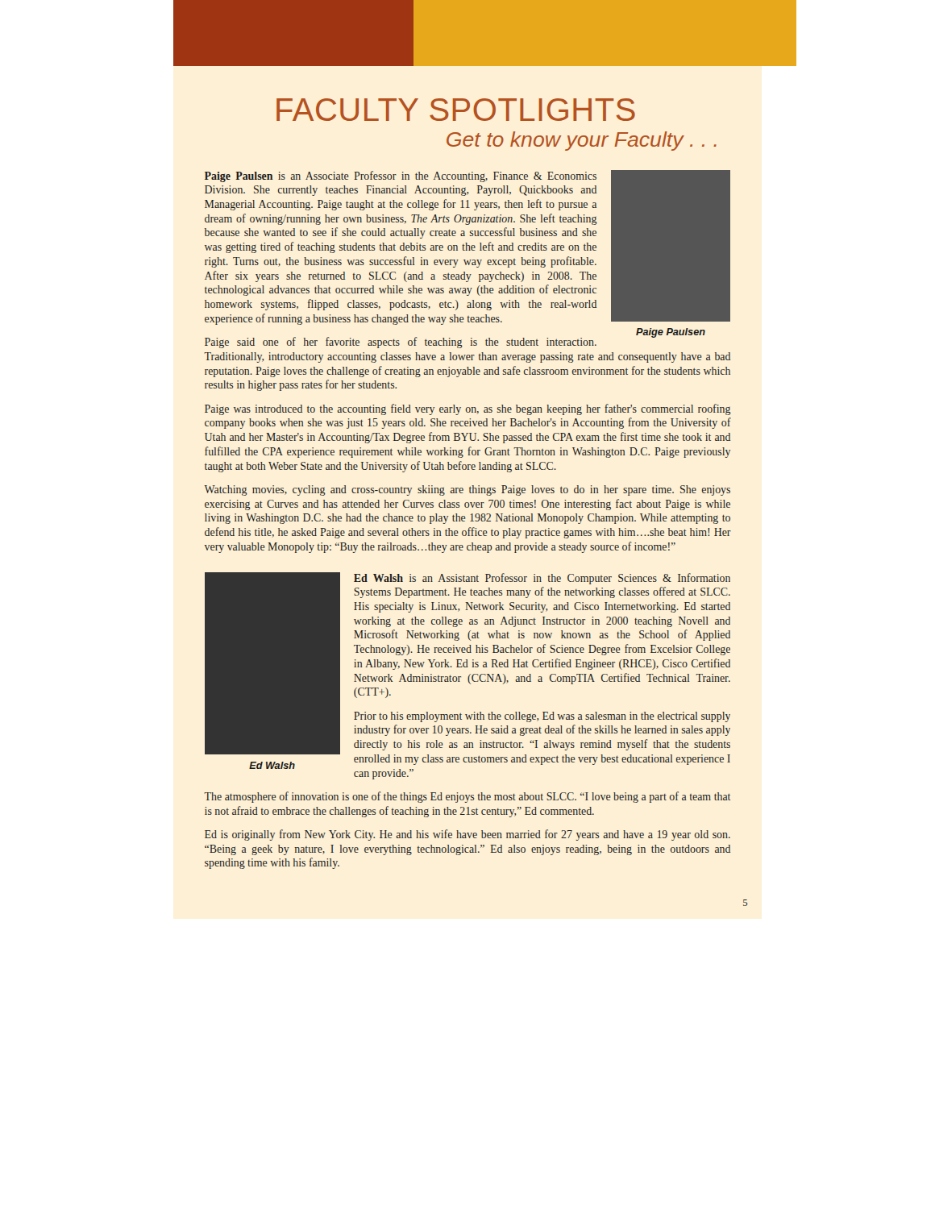FACULTY SPOTLIGHTS
Get to know your Faculty . . .
Paige Paulsen
Paige Paulsen is an Associate Professor in the Accounting, Finance & Economics Division. She currently teaches Financial Accounting, Payroll, Quickbooks and Managerial Accounting. Paige taught at the college for 11 years, then left to pursue a dream of owning/running her own business, The Arts Organization. She left teaching because she wanted to see if she could actually create a successful business and she was getting tired of teaching students that debits are on the left and credits are on the right. Turns out, the business was successful in every way except being profitable. After six years she returned to SLCC (and a steady paycheck) in 2008. The technological advances that occurred while she was away (the addition of electronic homework systems, flipped classes, podcasts, etc.) along with the real-world experience of running a business has changed the way she teaches.
Paige said one of her favorite aspects of teaching is the student interaction. Traditionally, introductory accounting classes have a lower than average passing rate and consequently have a bad reputation. Paige loves the challenge of creating an enjoyable and safe classroom environment for the students which results in higher pass rates for her students.
Paige was introduced to the accounting field very early on, as she began keeping her father's commercial roofing company books when she was just 15 years old. She received her Bachelor's in Accounting from the University of Utah and her Master's in Accounting/Tax Degree from BYU. She passed the CPA exam the first time she took it and fulfilled the CPA experience requirement while working for Grant Thornton in Washington D.C. Paige previously taught at both Weber State and the University of Utah before landing at SLCC.
Watching movies, cycling and cross-country skiing are things Paige loves to do in her spare time. She enjoys exercising at Curves and has attended her Curves class over 700 times! One interesting fact about Paige is while living in Washington D.C. she had the chance to play the 1982 National Monopoly Champion. While attempting to defend his title, he asked Paige and several others in the office to play practice games with him….she beat him! Her very valuable Monopoly tip: “Buy the railroads…they are cheap and provide a steady source of income!”
Ed Walsh
Ed Walsh is an Assistant Professor in the Computer Sciences & Information Systems Department. He teaches many of the networking classes offered at SLCC. His specialty is Linux, Network Security, and Cisco Internetworking. Ed started working at the college as an Adjunct Instructor in 2000 teaching Novell and Microsoft Networking (at what is now known as the School of Applied Technology). He received his Bachelor of Science Degree from Excelsior College in Albany, New York. Ed is a Red Hat Certified Engineer (RHCE), Cisco Certified Network Administrator (CCNA), and a CompTIA Certified Technical Trainer. (CTT+).
Prior to his employment with the college, Ed was a salesman in the electrical supply industry for over 10 years. He said a great deal of the skills he learned in sales apply directly to his role as an instructor. “I always remind myself that the students enrolled in my class are customers and expect the very best educational experience I can provide.”
The atmosphere of innovation is one of the things Ed enjoys the most about SLCC. “I love being a part of a team that is not afraid to embrace the challenges of teaching in the 21st century,” Ed commented.
Ed is originally from New York City. He and his wife have been married for 27 years and have a 19 year old son. “Being a geek by nature, I love everything technological.” Ed also enjoys reading, being in the outdoors and spending time with his family.
5